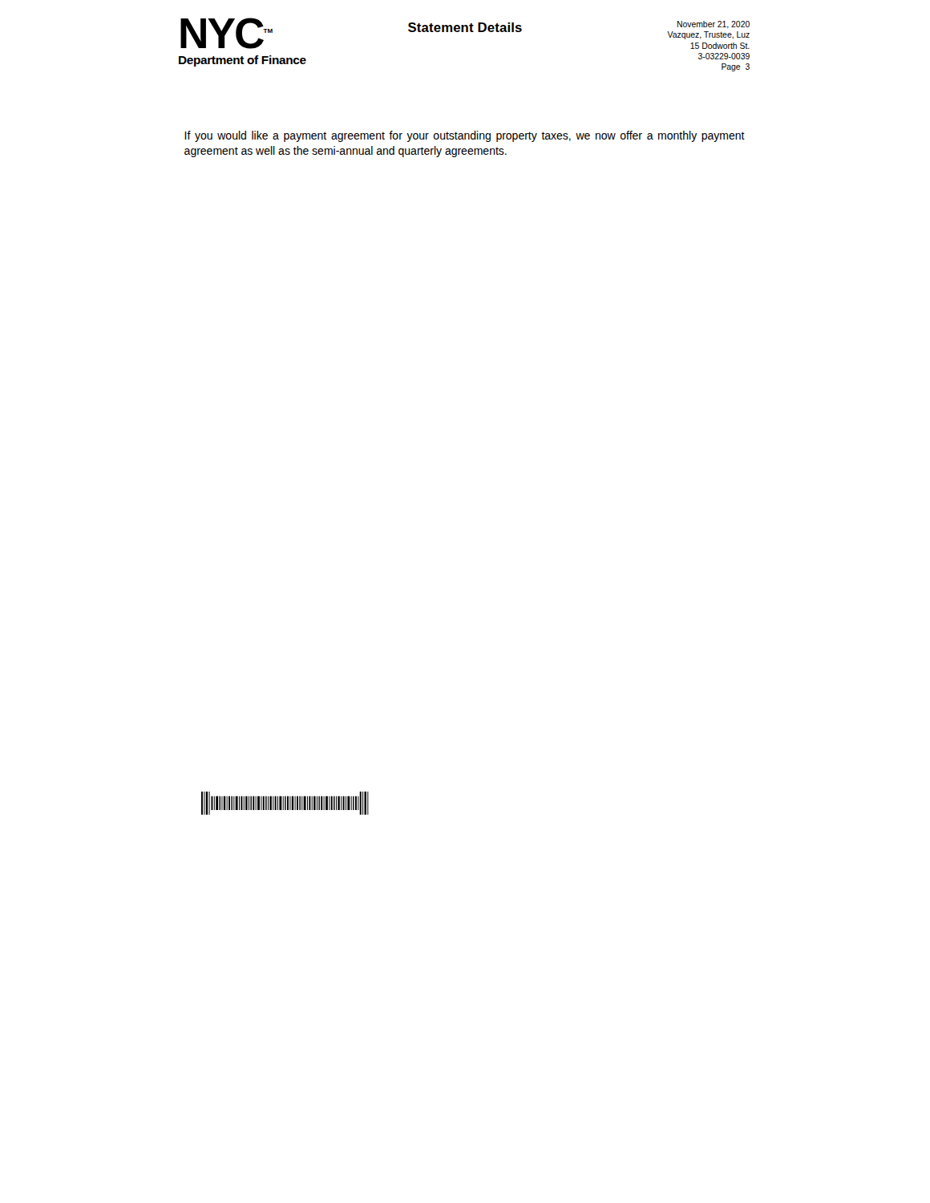NYCTM
Department of Finance
Statement Details
November 21, 2020
Vazquez, Trustee, Luz
15 Dodworth St.
3-03229-0039
Page 3
If you would like a payment agreement for your outstanding property taxes, we now offer a monthly payment agreement as well as the semi-annual and quarterly agreements.